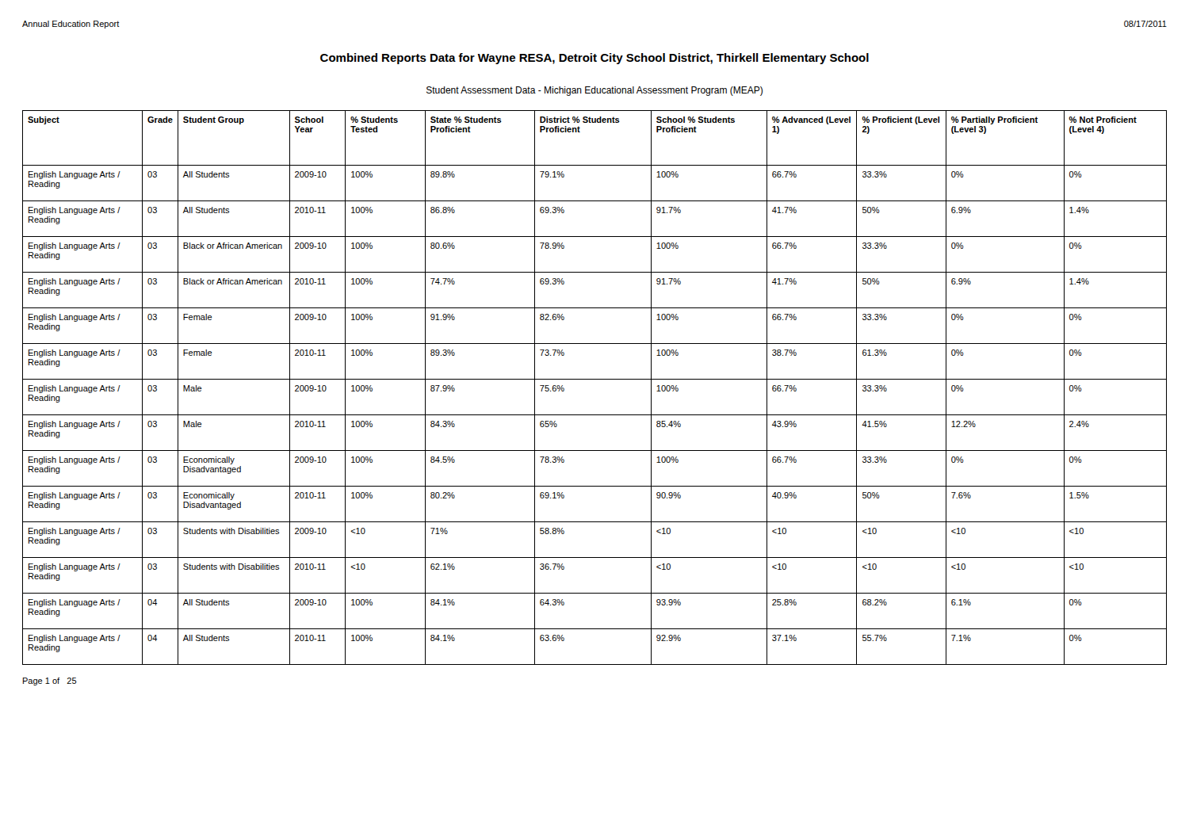Annual Education Report 08/17/2011
Combined Reports Data for Wayne RESA, Detroit City School District, Thirkell Elementary School
Student Assessment Data - Michigan Educational Assessment Program (MEAP)
| Subject | Grade | Student Group | School Year | % Students Tested | State % Students Proficient | District % Students Proficient | School % Students Proficient | % Advanced (Level 1) | % Proficient (Level 2) | % Partially Proficient (Level 3) | % Not Proficient (Level 4) |
| --- | --- | --- | --- | --- | --- | --- | --- | --- | --- | --- | --- |
| English Language Arts / Reading | 03 | All Students | 2009-10 | 100% | 89.8% | 79.1% | 100% | 66.7% | 33.3% | 0% | 0% |
| English Language Arts / Reading | 03 | All Students | 2010-11 | 100% | 86.8% | 69.3% | 91.7% | 41.7% | 50% | 6.9% | 1.4% |
| English Language Arts / Reading | 03 | Black or African American | 2009-10 | 100% | 80.6% | 78.9% | 100% | 66.7% | 33.3% | 0% | 0% |
| English Language Arts / Reading | 03 | Black or African American | 2010-11 | 100% | 74.7% | 69.3% | 91.7% | 41.7% | 50% | 6.9% | 1.4% |
| English Language Arts / Reading | 03 | Female | 2009-10 | 100% | 91.9% | 82.6% | 100% | 66.7% | 33.3% | 0% | 0% |
| English Language Arts / Reading | 03 | Female | 2010-11 | 100% | 89.3% | 73.7% | 100% | 38.7% | 61.3% | 0% | 0% |
| English Language Arts / Reading | 03 | Male | 2009-10 | 100% | 87.9% | 75.6% | 100% | 66.7% | 33.3% | 0% | 0% |
| English Language Arts / Reading | 03 | Male | 2010-11 | 100% | 84.3% | 65% | 85.4% | 43.9% | 41.5% | 12.2% | 2.4% |
| English Language Arts / Reading | 03 | Economically Disadvantaged | 2009-10 | 100% | 84.5% | 78.3% | 100% | 66.7% | 33.3% | 0% | 0% |
| English Language Arts / Reading | 03 | Economically Disadvantaged | 2010-11 | 100% | 80.2% | 69.1% | 90.9% | 40.9% | 50% | 7.6% | 1.5% |
| English Language Arts / Reading | 03 | Students with Disabilities | 2009-10 | <10 | 71% | 58.8% | <10 | <10 | <10 | <10 | <10 |
| English Language Arts / Reading | 03 | Students with Disabilities | 2010-11 | <10 | 62.1% | 36.7% | <10 | <10 | <10 | <10 | <10 |
| English Language Arts / Reading | 04 | All Students | 2009-10 | 100% | 84.1% | 64.3% | 93.9% | 25.8% | 68.2% | 6.1% | 0% |
| English Language Arts / Reading | 04 | All Students | 2010-11 | 100% | 84.1% | 63.6% | 92.9% | 37.1% | 55.7% | 7.1% | 0% |
Page 1 of 25